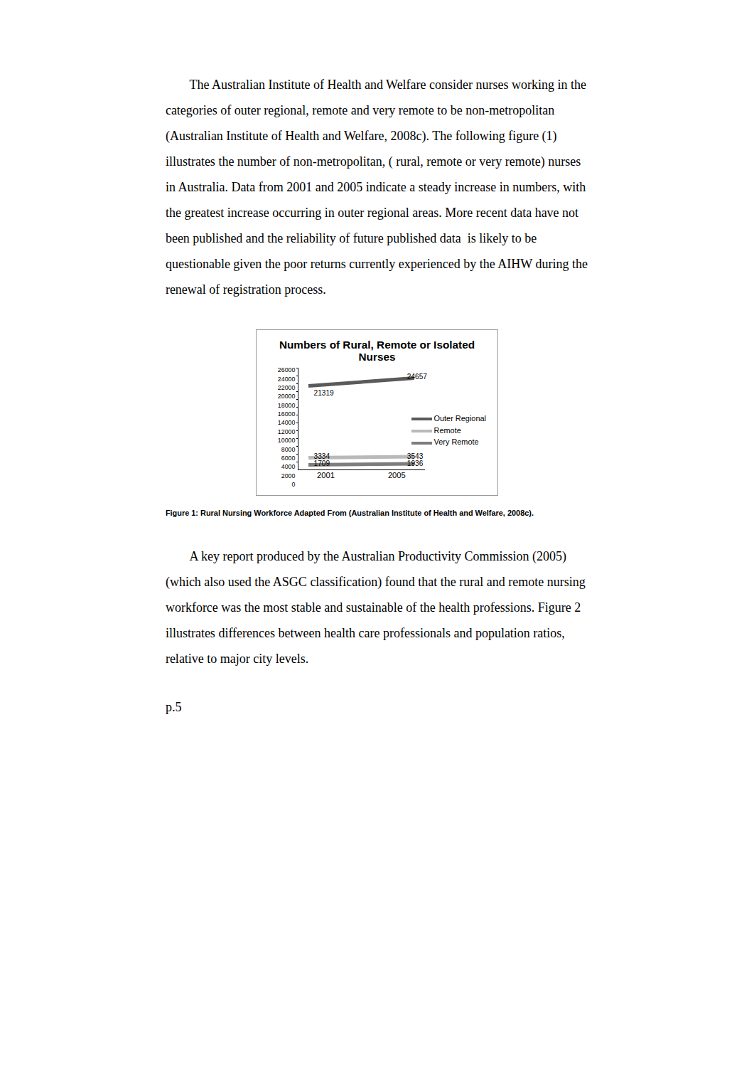The Australian Institute of Health and Welfare consider nurses working in the categories of outer regional, remote and very remote to be non-metropolitan (Australian Institute of Health and Welfare, 2008c). The following figure (1) illustrates the number of non-metropolitan, ( rural, remote or very remote) nurses in Australia. Data from 2001 and 2005 indicate a steady increase in numbers, with the greatest increase occurring in outer regional areas. More recent data have not been published and the reliability of future published data is likely to be questionable given the poor returns currently experienced by the AIHW during the renewal of registration process.
Numbers of Rural, Remote or Isolated
Nurses
26000 24000 22000 20000 18000 16000 14000 12000 10000 8000 6000 4000 2000 0
21319
24657
3334
3543
1709
1936
2001 2005
Outer Regional
Remote
Very Remote
Figure 1: Rural Nursing Workforce Adapted From (Australian Institute of Health and Welfare, 2008c).
A key report produced by the Australian Productivity Commission (2005) (which also used the ASGC classification) found that the rural and remote nursing workforce was the most stable and sustainable of the health professions. Figure 2 illustrates differences between health care professionals and population ratios, relative to major city levels.
p.5